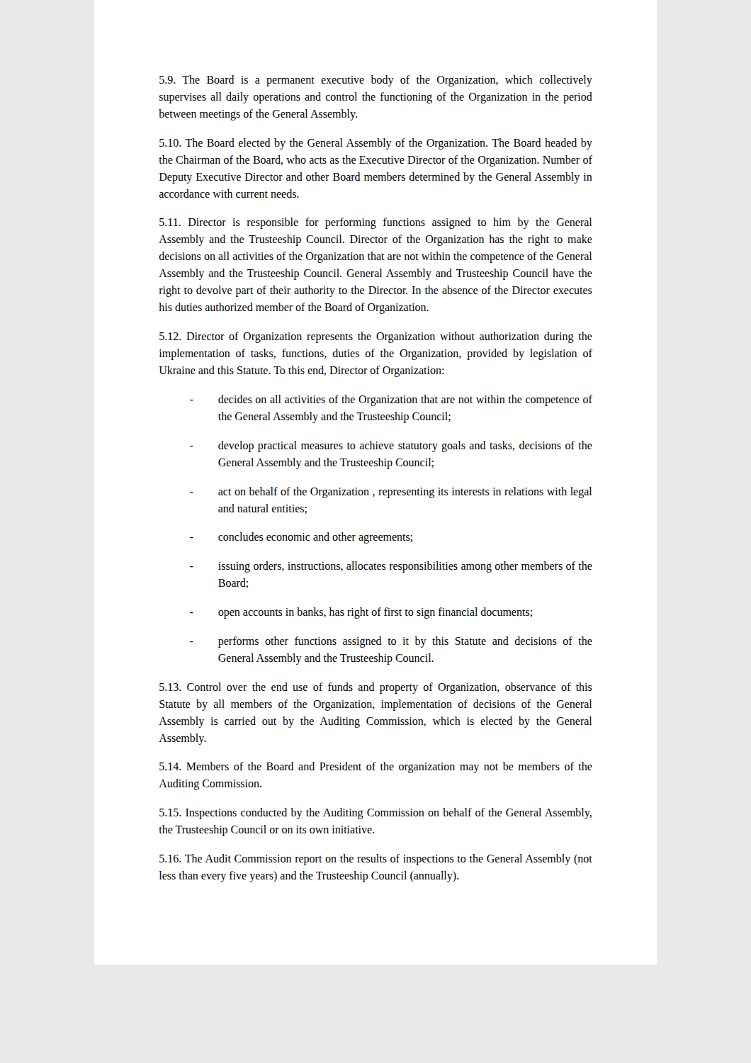5.9. The Board is a permanent executive body of the Organization, which collectively supervises all daily operations and control the functioning of the Organization in the period between meetings of the General Assembly.
5.10. The Board elected by the General Assembly of the Organization. The Board headed by the Chairman of the Board, who acts as the Executive Director of the Organization. Number of Deputy Executive Director and other Board members determined by the General Assembly in accordance with current needs.
5.11. Director is responsible for performing functions assigned to him by the General Assembly and the Trusteeship Council. Director of the Organization has the right to make decisions on all activities of the Organization that are not within the competence of the General Assembly and the Trusteeship Council. General Assembly and Trusteeship Council have the right to devolve part of their authority to the Director. In the absence of the Director executes his duties authorized member of the Board of Organization.
5.12. Director of Organization represents the Organization without authorization during the implementation of tasks, functions, duties of the Organization, provided by legislation of Ukraine and this Statute. To this end, Director of Organization:
decides on all activities of the Organization that are not within the competence of the General Assembly and the Trusteeship Council;
develop practical measures to achieve statutory goals and tasks, decisions of the General Assembly and the Trusteeship Council;
act on behalf of the Organization , representing its interests in relations with legal and natural entities;
concludes economic and other agreements;
issuing orders, instructions, allocates responsibilities among other members of the Board;
open accounts in banks, has right of first to sign financial documents;
performs other functions assigned to it by this Statute and decisions of the General Assembly and the Trusteeship Council.
5.13. Control over the end use of funds and property of Organization, observance of this Statute by all members of the Organization, implementation of decisions of the General Assembly is carried out by the Auditing Commission, which is elected by the General Assembly.
5.14. Members of the Board and President of the organization may not be members of the Auditing Commission.
5.15. Inspections conducted by the Auditing Commission on behalf of the General Assembly, the Trusteeship Council or on its own initiative.
5.16. The Audit Commission report on the results of inspections to the General Assembly (not less than every five years) and the Trusteeship Council (annually).